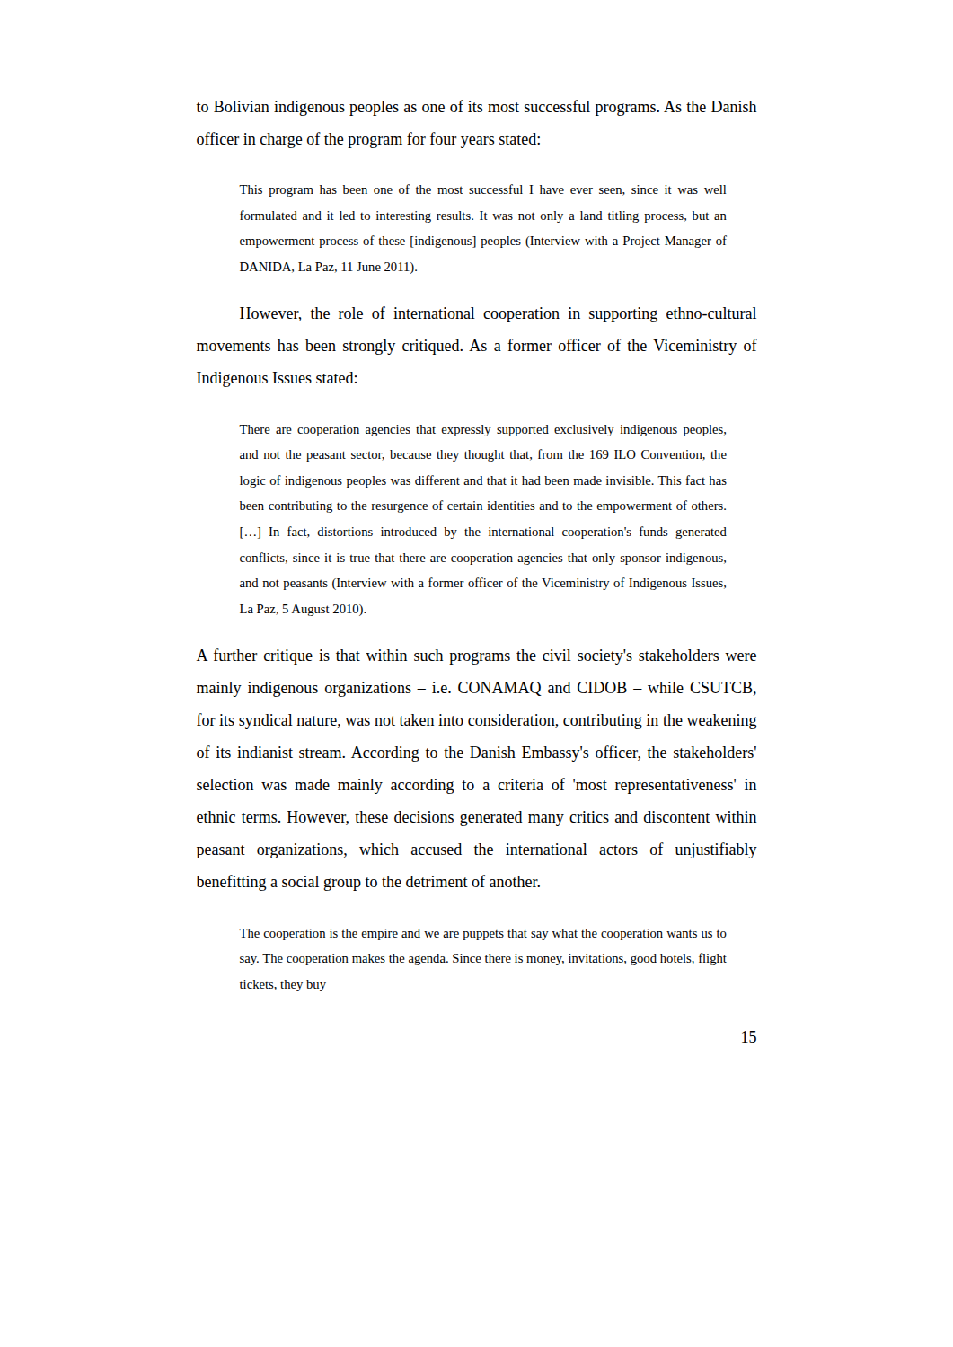to Bolivian indigenous peoples as one of its most successful programs. As the Danish officer in charge of the program for four years stated:
This program has been one of the most successful I have ever seen, since it was well formulated and it led to interesting results. It was not only a land titling process, but an empowerment process of these [indigenous] peoples (Interview with a Project Manager of DANIDA, La Paz, 11 June 2011).
However, the role of international cooperation in supporting ethno-cultural movements has been strongly critiqued. As a former officer of the Viceministry of Indigenous Issues stated:
There are cooperation agencies that expressly supported exclusively indigenous peoples, and not the peasant sector, because they thought that, from the 169 ILO Convention, the logic of indigenous peoples was different and that it had been made invisible. This fact has been contributing to the resurgence of certain identities and to the empowerment of others. […] In fact, distortions introduced by the international cooperation's funds generated conflicts, since it is true that there are cooperation agencies that only sponsor indigenous, and not peasants (Interview with a former officer of the Viceministry of Indigenous Issues, La Paz, 5 August 2010).
A further critique is that within such programs the civil society's stakeholders were mainly indigenous organizations – i.e. CONAMAQ and CIDOB – while CSUTCB, for its syndical nature, was not taken into consideration, contributing in the weakening of its indianist stream. According to the Danish Embassy's officer, the stakeholders' selection was made mainly according to a criteria of 'most representativeness' in ethnic terms. However, these decisions generated many critics and discontent within peasant organizations, which accused the international actors of unjustifiably benefitting a social group to the detriment of another.
The cooperation is the empire and we are puppets that say what the cooperation wants us to say. The cooperation makes the agenda. Since there is money, invitations, good hotels, flight tickets, they buy
15